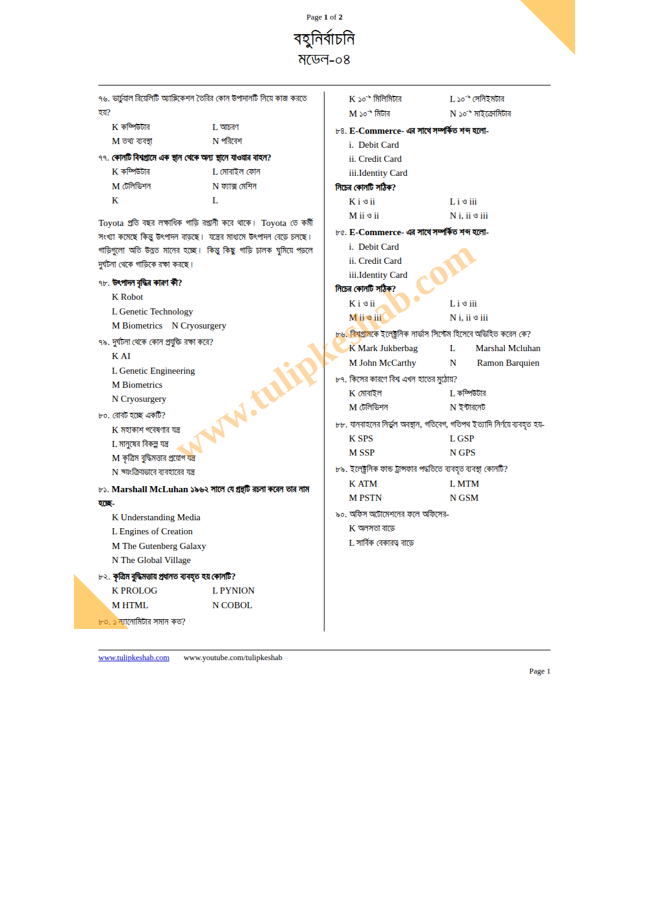www.tulipkeshab.com
Page 1 of 2
বহুনির্বাচনি
মডেল-০৪
৭৬. ভার্চুয়াল রিয়েলিটি অ্যাপ্লিকেশন তৈরির কোন উপাদানটি নিয়ে কাজ করতে হয়?
K কম্পিউটার L আচরণ
M তথ্য ব্যবস্থাN পরিবেশ
৭৭. কোনটি বিশ্বগ্রামে এক স্থান থেকে অন্য স্থানে যাওয়ার বাহন?
K কম্পিউটার L মোবাইল ফোন
M টেলিভিশন N ফ্যাক্স মেশিন
KL
Toyota প্রতি বছর লক্ষাধিক গাড়ি রপ্তানী করে থাকে। Toyota তে কর্মী সংখ্যা কমেছে কিন্তু উৎপাদন বাড়ছে। যন্ত্রের মাধ্যমে উৎপাদন বেড়ে চলছে। গাড়িগুলো অতি উন্নত মানের হচ্ছে। কিন্তু কিছু গাড়ি চালক ঘুমিয়ে পড়লে দুর্ঘটনা থেকে গাড়িকে রক্ষা করছে।
৭৮. উৎপাদন বৃদ্ধির কারণ কী?
K Robot
L Genetic Technology
M Biometrics N Cryosurgery
৭৯. দুর্ঘটনা থেকে কোন প্রযুক্তি রক্ষা করে?
K AI
L Genetic Engineering
M Biometrics
N Cryosurgery
৮০. রোবট হচ্ছে একটি?
K মহাকাশ গবেষণার যন্ত্র
L মানুষের বিকল্প যন্ত্র
M কৃত্রিম বুদ্ধিমত্তার প্রয়োগ যন্ত্র
N স্বয়ংক্রিয়ভাবে ব্যবহারের যন্ত্র
৮১. Marshall McLuhan ১৯৬২ সালে যে গ্রন্থটি রচনা করেন তার নাম হচ্ছে-
K Understanding Media
L Engines of Creation
M The Gutenberg Galaxy
N The Global Village
৮২. কৃত্রিম বুদ্ধিমত্তায় প্রধানত ব্যবহৃত হয় কোনটি?
K PROLOG L PYNION
M HTML N COBOL
৮৩. ১ ন্যানোমিটার সমান কত?
K ১০-৯ মিলিমিটার L ১০-৯ সেনিইমটার
M ১০-৯ মিটার N ১০-৯ মাইক্রোমিটার
৮৪. E-Commerce- এর সাথে সম্পর্কিত শব্দ হলো-
i. Debit Card
ii. Credit Card
iii.Identity Card
নিচের কোনটি সঠিক?
K i ও ii L i ও iii
M ii ও ii N i, ii ও iii
৮৫. E-Commerce- এর সাথে সম্পর্কিত শব্দ হলো-
i. Debit Card
ii. Credit Card
iii.Identity Card
নিচের কোনটি সঠিক?
K i ও ii L i ও iii
M ii ও iii N i, ii ও iii
৮৬. বিশ্বগ্রামকে ইলেক্ট্রনিক নার্ভাস সিস্টেম হিসেবে অভিহিত করেন কে?
K Mark Jukberbag L Marshal Mcluhan
M John McCarthy N Ramon Barquien
৮৭. কিসের কারণে বিশ্ব এখন হাতের মুঠোয়?
K মোবাইল L কম্পিউটার
M টেলিভিশন N ইন্টারনেট
৮৮. যানবাহনের নির্ভুল অবস্থান, গতিবেগ, গতিপথ ইত্যাদি নির্ণয়ে ব্যবহৃত হয়-
K SPS L GSP
M SSP N GPS
৮৯. ইলেক্ট্রনিক ফান্ড ট্রান্সফার পদ্ধতিতে ব্যবহৃত ব্যবস্থা কোনটি?
K ATM L MTM
M PSTN N GSM
৯০. অফিস অটোমেশনের ফলে অফিসের-
K অলসতা বাড়ে
L সার্বিক বেকারত্ব বাড়ে
www.tulipkeshab.com www.youtube.com/tulipkeshab
Page 1